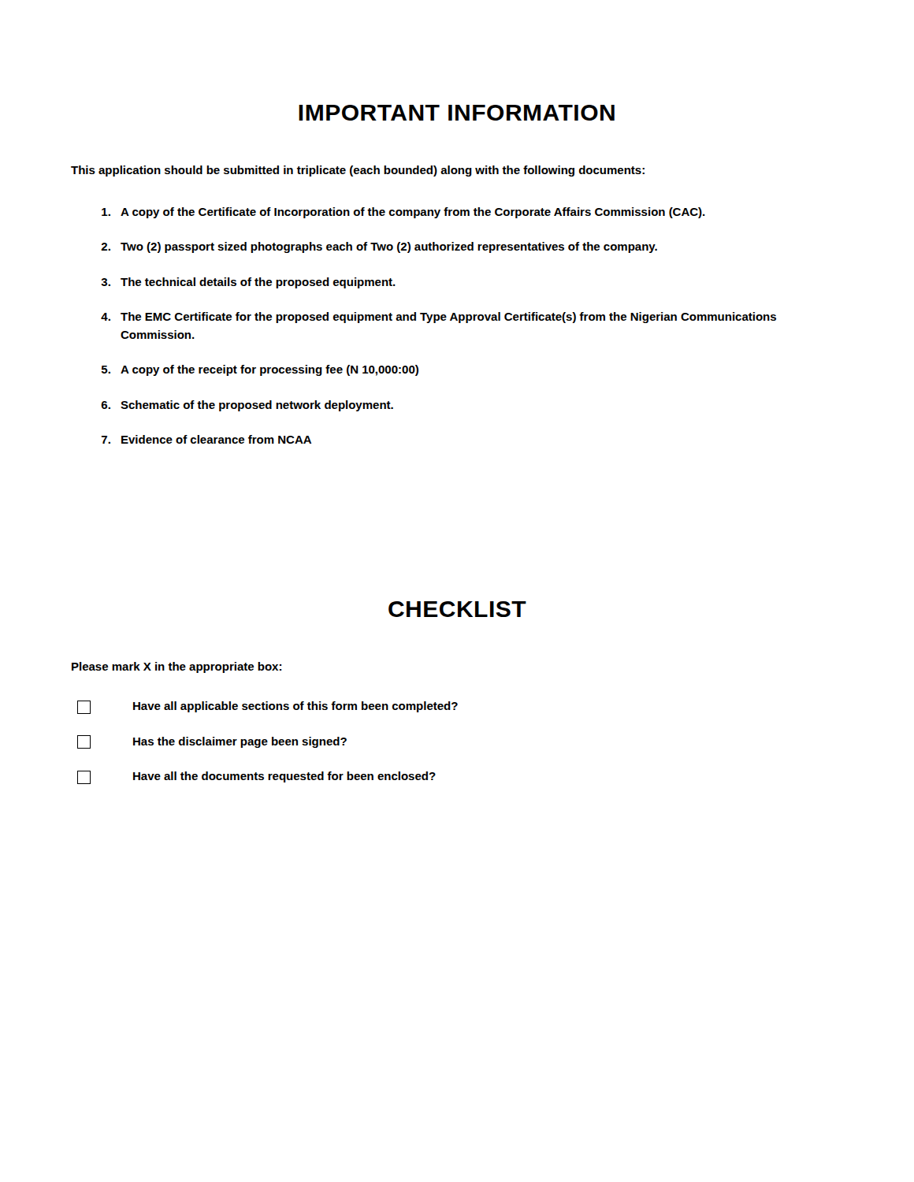IMPORTANT INFORMATION
This application should be submitted in triplicate (each bounded) along with the following documents:
A copy of the Certificate of Incorporation of the company from the Corporate Affairs Commission (CAC).
Two (2) passport sized photographs each of Two (2) authorized representatives of the company.
The technical details of the proposed equipment.
The EMC Certificate for the proposed equipment and Type Approval Certificate(s) from the Nigerian Communications Commission.
A copy of the receipt for processing fee (N 10,000:00)
Schematic of the proposed network deployment.
Evidence of clearance from NCAA
CHECKLIST
Please mark X in the appropriate box:
| | Have all applicable sections of this form been completed? |
| | Has the disclaimer page been signed? |
| | Have all the documents requested for been enclosed? |